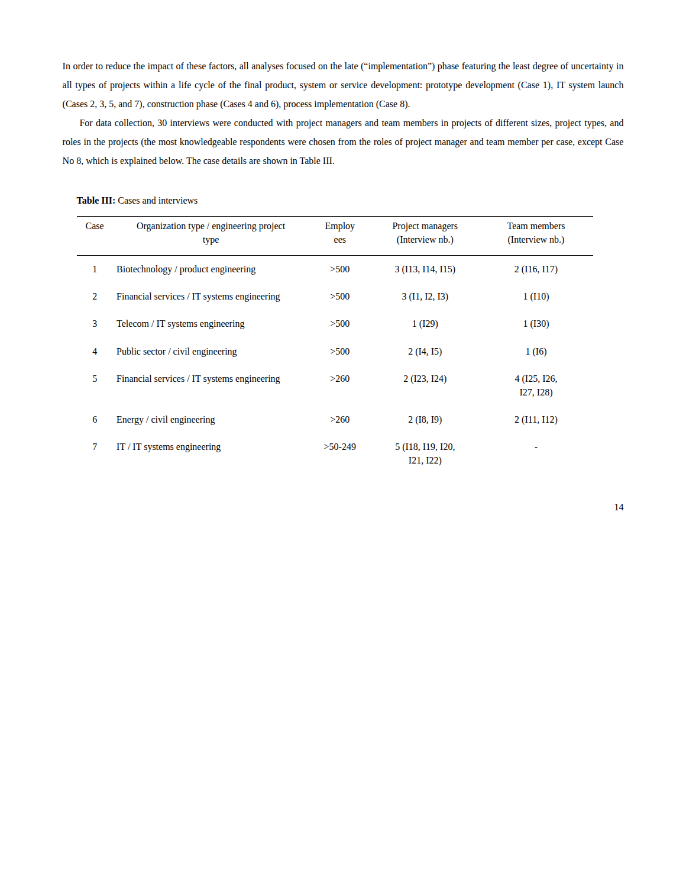In order to reduce the impact of these factors, all analyses focused on the late (“implementation”) phase featuring the least degree of uncertainty in all types of projects within a life cycle of the final product, system or service development: prototype development (Case 1), IT system launch (Cases 2, 3, 5, and 7), construction phase (Cases 4 and 6), process implementation (Case 8).
For data collection, 30 interviews were conducted with project managers and team members in projects of different sizes, project types, and roles in the projects (the most knowledgeable respondents were chosen from the roles of project manager and team member per case, except Case No 8, which is explained below. The case details are shown in Table III.
Table III: Cases and interviews
| Case | Organization type / engineering project type | Employ ees | Project managers (Interview nb.) | Team members (Interview nb.) |
| --- | --- | --- | --- | --- |
| 1 | Biotechnology / product engineering | >500 | 3 (I13, I14, I15) | 2 (I16, I17) |
| 2 | Financial services / IT systems engineering | >500 | 3 (I1, I2, I3) | 1 (I10) |
| 3 | Telecom / IT systems engineering | >500 | 1 (I29) | 1 (I30) |
| 4 | Public sector / civil engineering | >500 | 2 (I4, I5) | 1 (I6) |
| 5 | Financial services / IT systems engineering | >260 | 2 (I23, I24) | 4 (I25, I26, I27, I28) |
| 6 | Energy / civil engineering | >260 | 2 (I8, I9) | 2 (I11, I12) |
| 7 | IT / IT systems engineering | >50-249 | 5 (I18, I19, I20, I21, I22) | - |
14